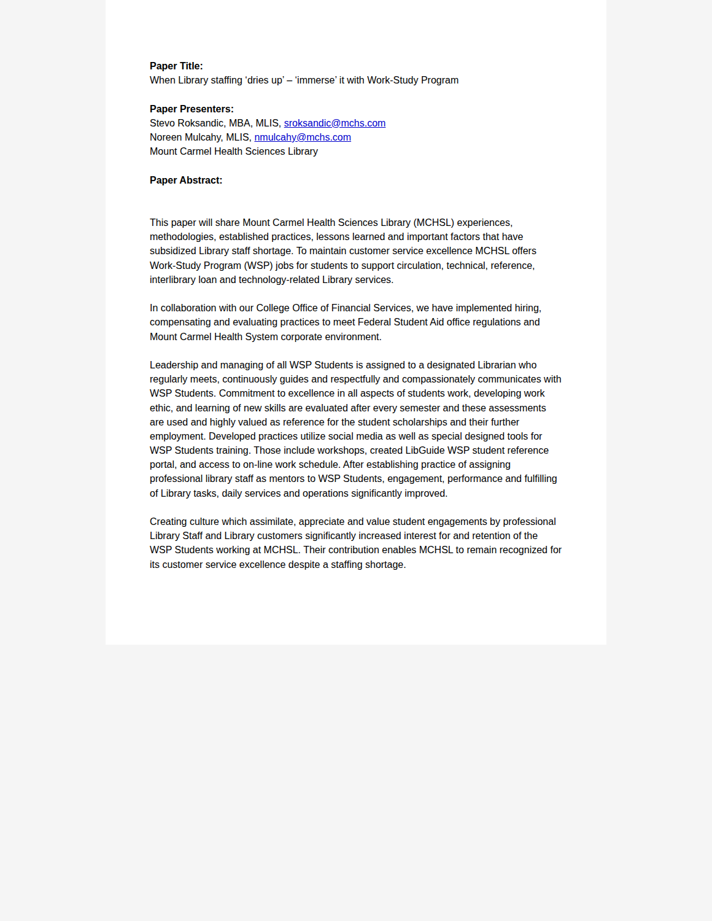Paper Title:
When Library staffing ‘dries up’ – ‘immerse’ it with Work-Study Program
Paper Presenters:
Stevo Roksandic, MBA, MLIS, sroksandic@mchs.com
Noreen Mulcahy, MLIS, nmulcahy@mchs.com
Mount Carmel Health Sciences Library
Paper Abstract:
This paper will share Mount Carmel Health Sciences Library (MCHSL) experiences, methodologies, established practices, lessons learned and important factors that have subsidized Library staff shortage. To maintain customer service excellence MCHSL offers Work-Study Program (WSP) jobs for students to support circulation, technical, reference, interlibrary loan and technology-related Library services.
In collaboration with our College Office of Financial Services, we have implemented hiring, compensating and evaluating practices to meet Federal Student Aid office regulations and Mount Carmel Health System corporate environment.
Leadership and managing of all WSP Students is assigned to a designated Librarian who regularly meets, continuously guides and respectfully and compassionately communicates with WSP Students. Commitment to excellence in all aspects of students work, developing work ethic, and learning of new skills are evaluated after every semester and these assessments are used and highly valued as reference for the student scholarships and their further employment. Developed practices utilize social media as well as special designed tools for WSP Students training. Those include workshops, created LibGuide WSP student reference portal, and access to on-line work schedule. After establishing practice of assigning professional library staff as mentors to WSP Students, engagement, performance and fulfilling of Library tasks, daily services and operations significantly improved.
Creating culture which assimilate, appreciate and value student engagements by professional Library Staff and Library customers significantly increased interest for and retention of the WSP Students working at MCHSL. Their contribution enables MCHSL to remain recognized for its customer service excellence despite a staffing shortage.